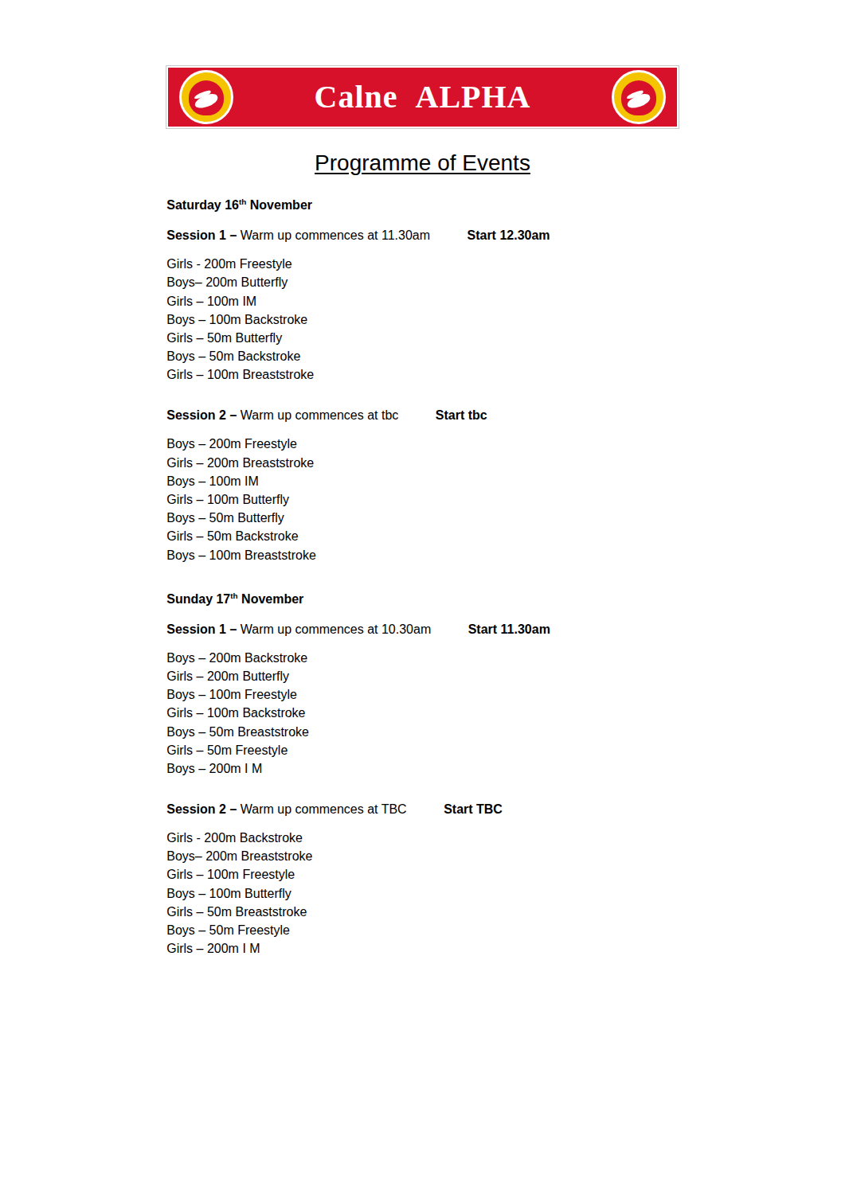Calne ALPHA
Programme of Events
Saturday 16th November
Session 1 – Warm up commences at 11.30am Start 12.30am
Girls - 200m Freestyle
Boys– 200m Butterfly
Girls – 100m IM
Boys – 100m Backstroke
Girls – 50m Butterfly
Boys – 50m Backstroke
Girls – 100m Breaststroke
Session 2 – Warm up commences at tbc Start tbc
Boys – 200m Freestyle
Girls – 200m Breaststroke
Boys – 100m IM
Girls – 100m Butterfly
Boys – 50m Butterfly
Girls – 50m Backstroke
Boys – 100m Breaststroke
Sunday 17th November
Session 1 – Warm up commences at 10.30am Start 11.30am
Boys – 200m Backstroke
Girls – 200m Butterfly
Boys – 100m Freestyle
Girls – 100m Backstroke
Boys – 50m Breaststroke
Girls – 50m Freestyle
Boys – 200m I M
Session 2 – Warm up commences at TBC Start TBC
Girls - 200m Backstroke
Boys– 200m Breaststroke
Girls – 100m Freestyle
Boys – 100m Butterfly
Girls – 50m Breaststroke
Boys – 50m Freestyle
Girls – 200m I M